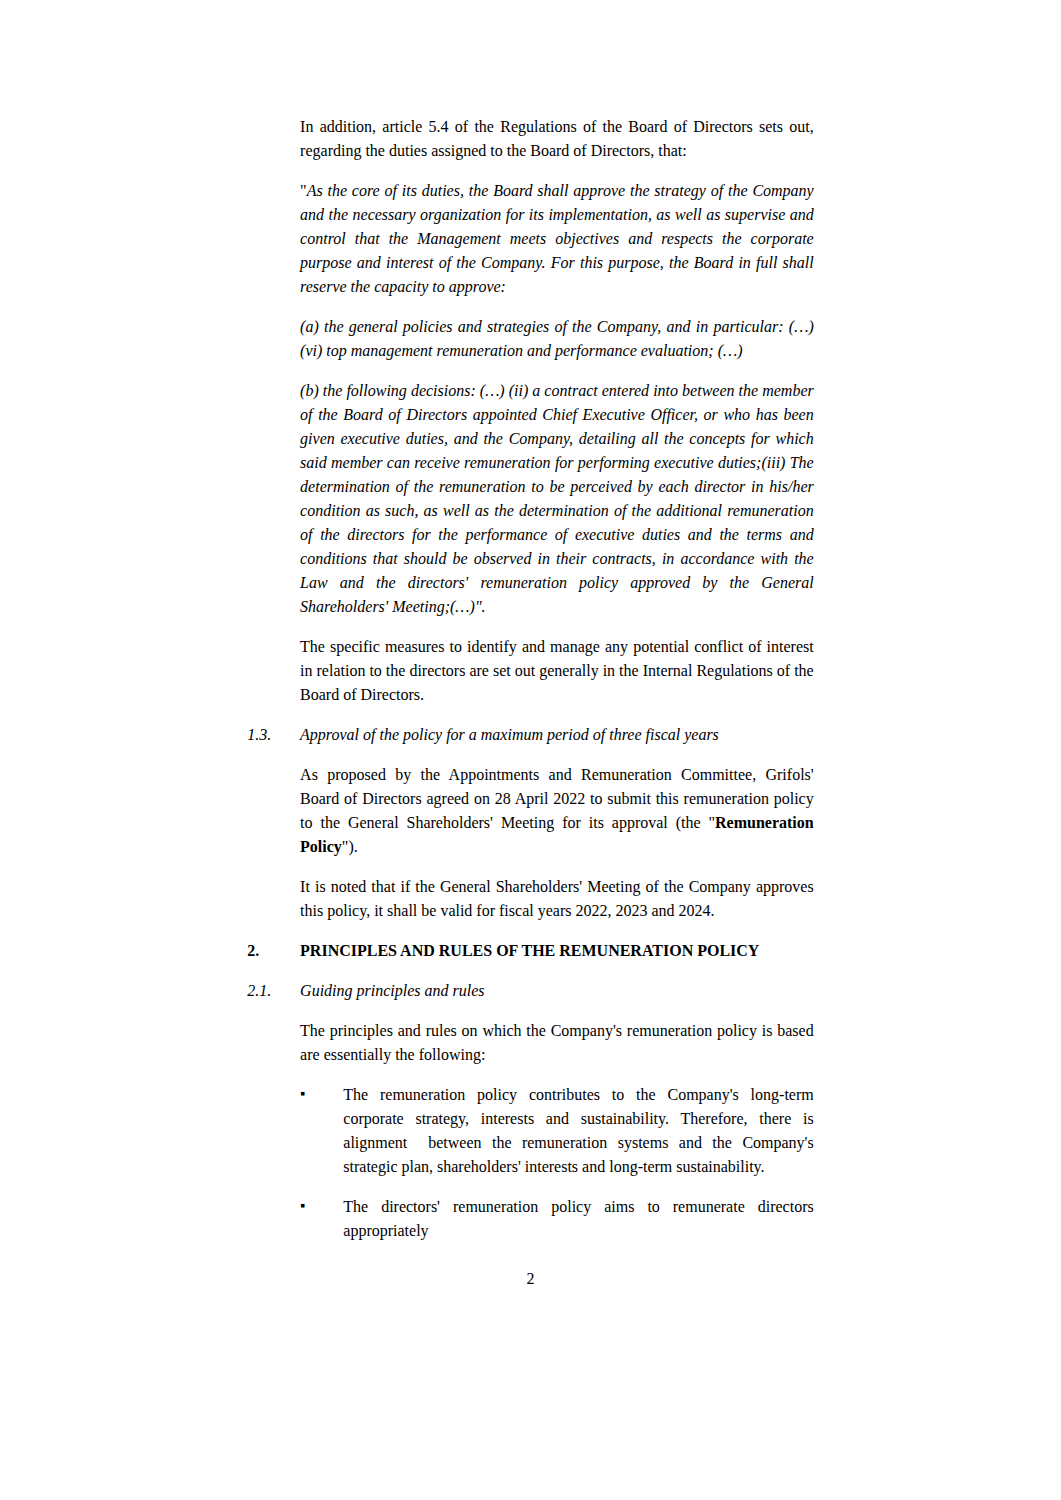In addition, article 5.4 of the Regulations of the Board of Directors sets out, regarding the duties assigned to the Board of Directors, that:
"As the core of its duties, the Board shall approve the strategy of the Company and the necessary organization for its implementation, as well as supervise and control that the Management meets objectives and respects the corporate purpose and interest of the Company. For this purpose, the Board in full shall reserve the capacity to approve:
(a) the general policies and strategies of the Company, and in particular: (…) (vi) top management remuneration and performance evaluation; (…)
(b) the following decisions: (…) (ii) a contract entered into between the member of the Board of Directors appointed Chief Executive Officer, or who has been given executive duties, and the Company, detailing all the concepts for which said member can receive remuneration for performing executive duties;(iii) The determination of the remuneration to be perceived by each director in his/her condition as such, as well as the determination of the additional remuneration of the directors for the performance of executive duties and the terms and conditions that should be observed in their contracts, in accordance with the Law and the directors' remuneration policy approved by the General Shareholders' Meeting;(…)".
The specific measures to identify and manage any potential conflict of interest in relation to the directors are set out generally in the Internal Regulations of the Board of Directors.
1.3.
Approval of the policy for a maximum period of three fiscal years
As proposed by the Appointments and Remuneration Committee, Grifols' Board of Directors agreed on 28 April 2022 to submit this remuneration policy to the General Shareholders' Meeting for its approval (the "Remuneration Policy").
It is noted that if the General Shareholders' Meeting of the Company approves this policy, it shall be valid for fiscal years 2022, 2023 and 2024.
2.
PRINCIPLES AND RULES OF THE REMUNERATION POLICY
2.1.
Guiding principles and rules
The principles and rules on which the Company's remuneration policy is based are essentially the following:
The remuneration policy contributes to the Company's long-term corporate strategy, interests and sustainability. Therefore, there is alignment between the remuneration systems and the Company's strategic plan, shareholders' interests and long-term sustainability.
The directors' remuneration policy aims to remunerate directors appropriately
2